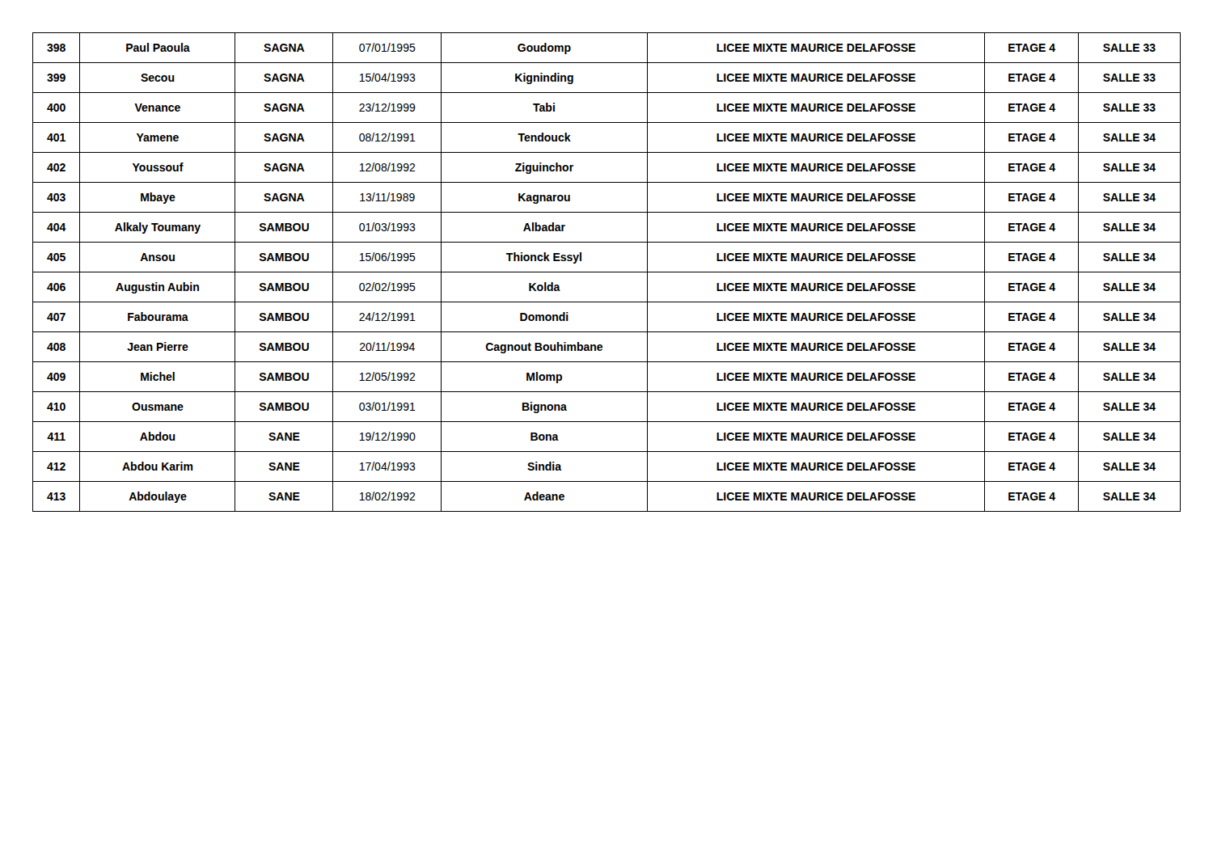| 398 | Paul Paoula | SAGNA | 07/01/1995 | Goudomp | LICEE MIXTE MAURICE DELAFOSSE | ETAGE 4 | SALLE 33 |
| 399 | Secou | SAGNA | 15/04/1993 | Kigninding | LICEE MIXTE MAURICE DELAFOSSE | ETAGE 4 | SALLE 33 |
| 400 | Venance | SAGNA | 23/12/1999 | Tabi | LICEE MIXTE MAURICE DELAFOSSE | ETAGE 4 | SALLE 33 |
| 401 | Yamene | SAGNA | 08/12/1991 | Tendouck | LICEE MIXTE MAURICE DELAFOSSE | ETAGE 4 | SALLE 34 |
| 402 | Youssouf | SAGNA | 12/08/1992 | Ziguinchor | LICEE MIXTE MAURICE DELAFOSSE | ETAGE 4 | SALLE 34 |
| 403 | Mbaye | SAGNA | 13/11/1989 | Kagnarou | LICEE MIXTE MAURICE DELAFOSSE | ETAGE 4 | SALLE 34 |
| 404 | Alkaly Toumany | SAMBOU | 01/03/1993 | Albadar | LICEE MIXTE MAURICE DELAFOSSE | ETAGE 4 | SALLE 34 |
| 405 | Ansou | SAMBOU | 15/06/1995 | Thionck Essyl | LICEE MIXTE MAURICE DELAFOSSE | ETAGE 4 | SALLE 34 |
| 406 | Augustin Aubin | SAMBOU | 02/02/1995 | Kolda | LICEE MIXTE MAURICE DELAFOSSE | ETAGE 4 | SALLE 34 |
| 407 | Fabourama | SAMBOU | 24/12/1991 | Domondi | LICEE MIXTE MAURICE DELAFOSSE | ETAGE 4 | SALLE 34 |
| 408 | Jean Pierre | SAMBOU | 20/11/1994 | Cagnout Bouhimbane | LICEE MIXTE MAURICE DELAFOSSE | ETAGE 4 | SALLE 34 |
| 409 | Michel | SAMBOU | 12/05/1992 | Mlomp | LICEE MIXTE MAURICE DELAFOSSE | ETAGE 4 | SALLE 34 |
| 410 | Ousmane | SAMBOU | 03/01/1991 | Bignona | LICEE MIXTE MAURICE DELAFOSSE | ETAGE 4 | SALLE 34 |
| 411 | Abdou | SANE | 19/12/1990 | Bona | LICEE MIXTE MAURICE DELAFOSSE | ETAGE 4 | SALLE 34 |
| 412 | Abdou Karim | SANE | 17/04/1993 | Sindia | LICEE MIXTE MAURICE DELAFOSSE | ETAGE 4 | SALLE 34 |
| 413 | Abdoulaye | SANE | 18/02/1992 | Adeane | LICEE MIXTE MAURICE DELAFOSSE | ETAGE 4 | SALLE 34 |